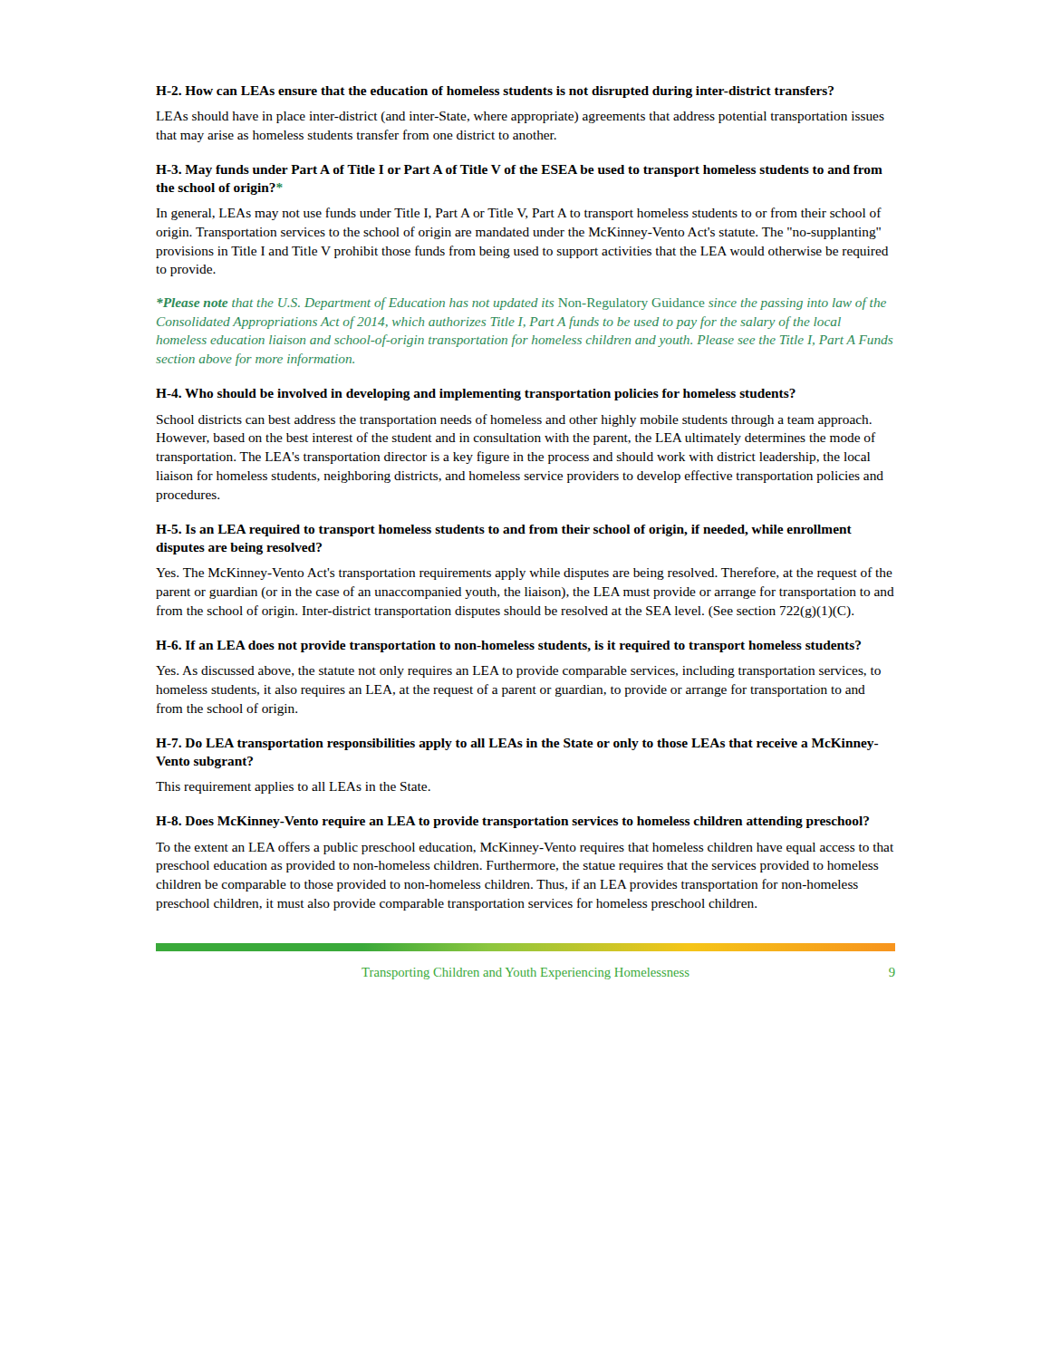H-2. How can LEAs ensure that the education of homeless students is not disrupted during inter-district transfers?
LEAs should have in place inter-district (and inter-State, where appropriate) agreements that address potential transportation issues that may arise as homeless students transfer from one district to another.
H-3. May funds under Part A of Title I or Part A of Title V of the ESEA be used to transport homeless students to and from the school of origin?*
In general, LEAs may not use funds under Title I, Part A or Title V, Part A to transport homeless students to or from their school of origin. Transportation services to the school of origin are mandated under the McKinney-Vento Act's statute. The "no-supplanting" provisions in Title I and Title V prohibit those funds from being used to support activities that the LEA would otherwise be required to provide.
*Please note that the U.S. Department of Education has not updated its Non-Regulatory Guidance since the passing into law of the Consolidated Appropriations Act of 2014, which authorizes Title I, Part A funds to be used to pay for the salary of the local homeless education liaison and school-of-origin transportation for homeless children and youth. Please see the Title I, Part A Funds section above for more information.
H-4. Who should be involved in developing and implementing transportation policies for homeless students?
School districts can best address the transportation needs of homeless and other highly mobile students through a team approach. However, based on the best interest of the student and in consultation with the parent, the LEA ultimately determines the mode of transportation. The LEA's transportation director is a key figure in the process and should work with district leadership, the local liaison for homeless students, neighboring districts, and homeless service providers to develop effective transportation policies and procedures.
H-5. Is an LEA required to transport homeless students to and from their school of origin, if needed, while enrollment disputes are being resolved?
Yes. The McKinney-Vento Act's transportation requirements apply while disputes are being resolved. Therefore, at the request of the parent or guardian (or in the case of an unaccompanied youth, the liaison), the LEA must provide or arrange for transportation to and from the school of origin. Inter-district transportation disputes should be resolved at the SEA level. (See section 722(g)(1)(C).
H-6. If an LEA does not provide transportation to non-homeless students, is it required to transport homeless students?
Yes. As discussed above, the statute not only requires an LEA to provide comparable services, including transportation services, to homeless students, it also requires an LEA, at the request of a parent or guardian, to provide or arrange for transportation to and from the school of origin.
H-7. Do LEA transportation responsibilities apply to all LEAs in the State or only to those LEAs that receive a McKinney-Vento subgrant?
This requirement applies to all LEAs in the State.
H-8. Does McKinney-Vento require an LEA to provide transportation services to homeless children attending preschool?
To the extent an LEA offers a public preschool education, McKinney-Vento requires that homeless children have equal access to that preschool education as provided to non-homeless children. Furthermore, the statue requires that the services provided to homeless children be comparable to those provided to non-homeless children. Thus, if an LEA provides transportation for non-homeless preschool children, it must also provide comparable transportation services for homeless preschool children.
Transporting Children and Youth Experiencing Homelessness
9